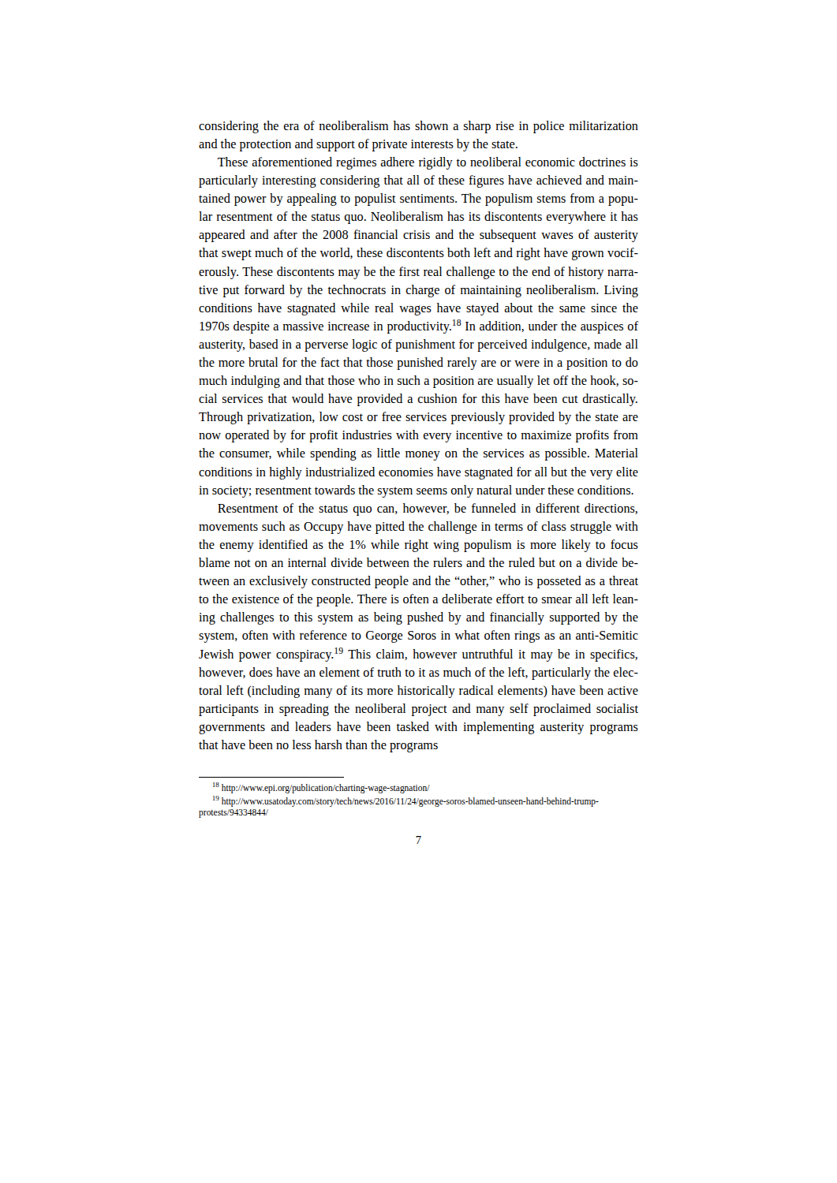considering the era of neoliberalism has shown a sharp rise in police militarization and the protection and support of private interests by the state.
These aforementioned regimes adhere rigidly to neoliberal economic doctrines is particularly interesting considering that all of these figures have achieved and maintained power by appealing to populist sentiments. The populism stems from a popular resentment of the status quo. Neoliberalism has its discontents everywhere it has appeared and after the 2008 financial crisis and the subsequent waves of austerity that swept much of the world, these discontents both left and right have grown vociferously. These discontents may be the first real challenge to the end of history narrative put forward by the technocrats in charge of maintaining neoliberalism. Living conditions have stagnated while real wages have stayed about the same since the 1970s despite a massive increase in productivity.18 In addition, under the auspices of austerity, based in a perverse logic of punishment for perceived indulgence, made all the more brutal for the fact that those punished rarely are or were in a position to do much indulging and that those who in such a position are usually let off the hook, social services that would have provided a cushion for this have been cut drastically. Through privatization, low cost or free services previously provided by the state are now operated by for profit industries with every incentive to maximize profits from the consumer, while spending as little money on the services as possible. Material conditions in highly industrialized economies have stagnated for all but the very elite in society; resentment towards the system seems only natural under these conditions.
Resentment of the status quo can, however, be funneled in different directions, movements such as Occupy have pitted the challenge in terms of class struggle with the enemy identified as the 1% while right wing populism is more likely to focus blame not on an internal divide between the rulers and the ruled but on a divide between an exclusively constructed people and the “other,” who is posseted as a threat to the existence of the people. There is often a deliberate effort to smear all left leaning challenges to this system as being pushed by and financially supported by the system, often with reference to George Soros in what often rings as an anti-Semitic Jewish power conspiracy.19 This claim, however untruthful it may be in specifics, however, does have an element of truth to it as much of the left, particularly the electoral left (including many of its more historically radical elements) have been active participants in spreading the neoliberal project and many self proclaimed socialist governments and leaders have been tasked with implementing austerity programs that have been no less harsh than the programs
18 http://www.epi.org/publication/charting-wage-stagnation/
19 http://www.usatoday.com/story/tech/news/2016/11/24/george-soros-blamed-unseen-hand-behind-trump-protests/94334844/
7